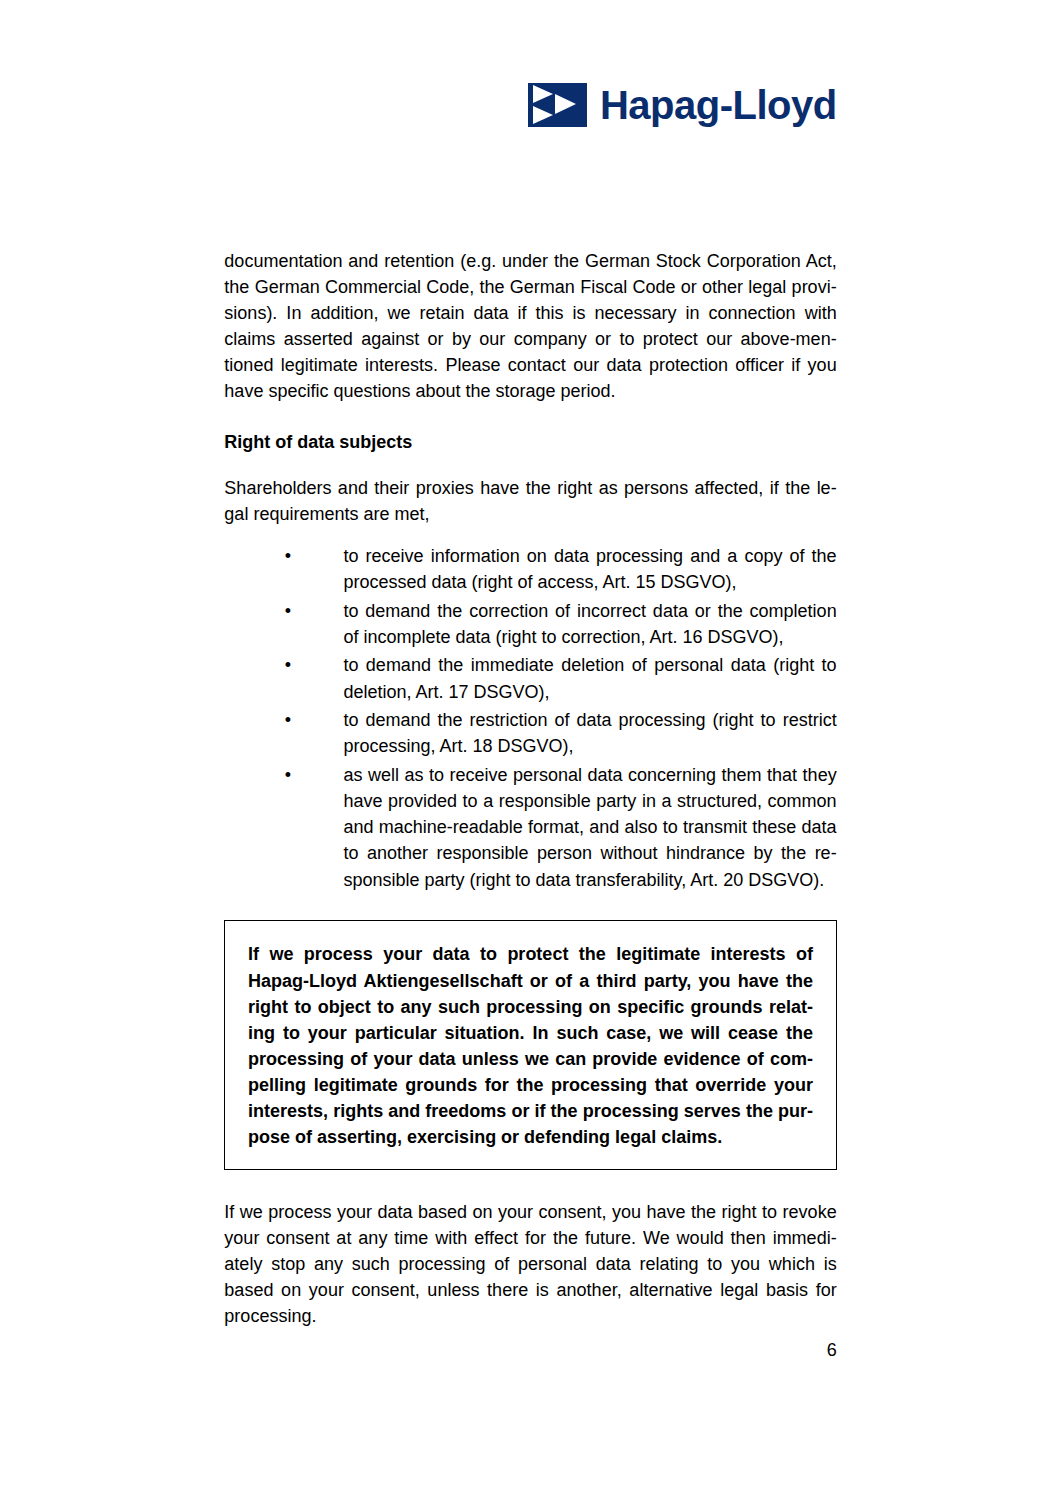Hapag-Lloyd
documentation and retention (e.g. under the German Stock Corporation Act, the German Commercial Code, the German Fiscal Code or other legal provisions). In addition, we retain data if this is necessary in connection with claims asserted against or by our company or to protect our above-mentioned legitimate interests. Please contact our data protection officer if you have specific questions about the storage period.
Right of data subjects
Shareholders and their proxies have the right as persons affected, if the legal requirements are met,
to receive information on data processing and a copy of the processed data (right of access, Art. 15 DSGVO),
to demand the correction of incorrect data or the completion of incomplete data (right to correction, Art. 16 DSGVO),
to demand the immediate deletion of personal data (right to deletion, Art. 17 DSGVO),
to demand the restriction of data processing (right to restrict processing, Art. 18 DSGVO),
as well as to receive personal data concerning them that they have provided to a responsible party in a structured, common and machine-readable format, and also to transmit these data to another responsible person without hindrance by the responsible party (right to data transferability, Art. 20 DSGVO).
If we process your data to protect the legitimate interests of Hapag-Lloyd Aktiengesellschaft or of a third party, you have the right to object to any such processing on specific grounds relating to your particular situation. In such case, we will cease the processing of your data unless we can provide evidence of compelling legitimate grounds for the processing that override your interests, rights and freedoms or if the processing serves the purpose of asserting, exercising or defending legal claims.
If we process your data based on your consent, you have the right to revoke your consent at any time with effect for the future. We would then immediately stop any such processing of personal data relating to you which is based on your consent, unless there is another, alternative legal basis for processing.
6